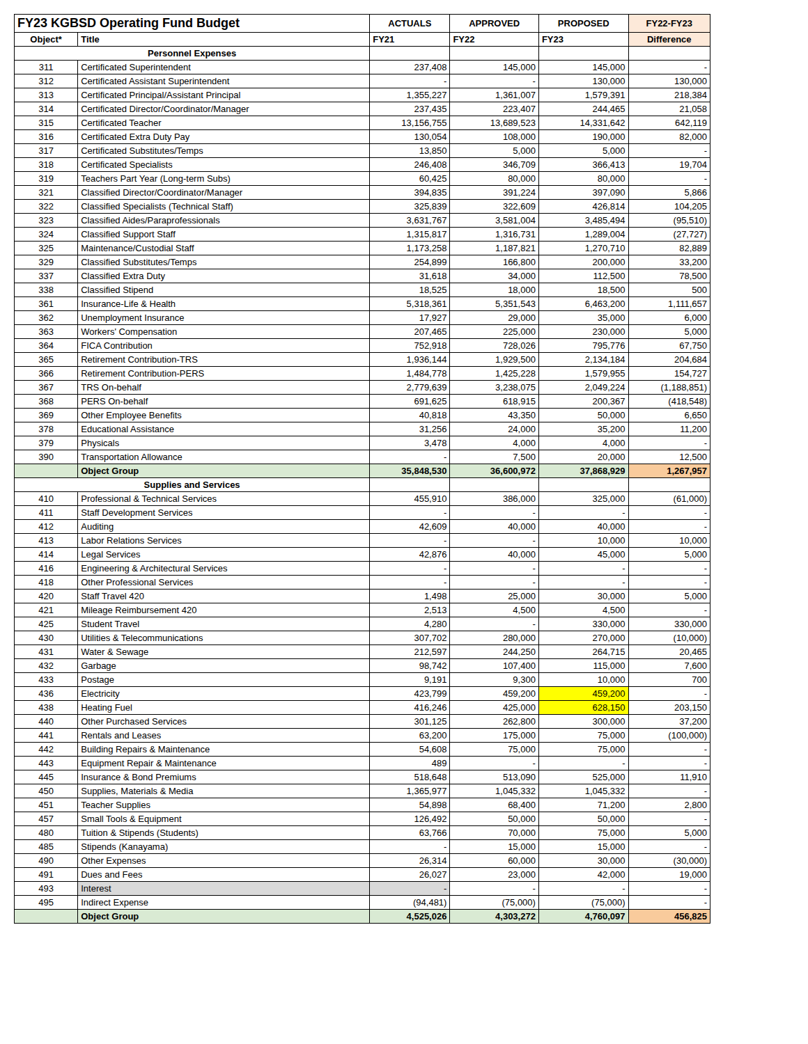| FY23 KGBSD Operating Fund Budget | ACTUALS | APPROVED | PROPOSED | FY22-FY23 |
| --- | --- | --- | --- | --- |
| Object* | Title | FY21 | FY22 | FY23 | Difference |
| Personnel Expenses | | | | |
| 311 | Certificated Superintendent | 237,408 | 145,000 | 145,000 | - |
| 312 | Certificated Assistant Superintendent | - | - | 130,000 | 130,000 |
| 313 | Certificated Principal/Assistant Principal | 1,355,227 | 1,361,007 | 1,579,391 | 218,384 |
| 314 | Certificated Director/Coordinator/Manager | 237,435 | 223,407 | 244,465 | 21,058 |
| 315 | Certificated Teacher | 13,156,755 | 13,689,523 | 14,331,642 | 642,119 |
| 316 | Certificated Extra Duty Pay | 130,054 | 108,000 | 190,000 | 82,000 |
| 317 | Certificated Substitutes/Temps | 13,850 | 5,000 | 5,000 | - |
| 318 | Certificated Specialists | 246,408 | 346,709 | 366,413 | 19,704 |
| 319 | Teachers Part Year (Long-term Subs) | 60,425 | 80,000 | 80,000 | - |
| 321 | Classified Director/Coordinator/Manager | 394,835 | 391,224 | 397,090 | 5,866 |
| 322 | Classified Specialists (Technical Staff) | 325,839 | 322,609 | 426,814 | 104,205 |
| 323 | Classified Aides/Paraprofessionals | 3,631,767 | 3,581,004 | 3,485,494 | (95,510) |
| 324 | Classified Support Staff | 1,315,817 | 1,316,731 | 1,289,004 | (27,727) |
| 325 | Maintenance/Custodial Staff | 1,173,258 | 1,187,821 | 1,270,710 | 82,889 |
| 329 | Classified Substitutes/Temps | 254,899 | 166,800 | 200,000 | 33,200 |
| 337 | Classified Extra Duty | 31,618 | 34,000 | 112,500 | 78,500 |
| 338 | Classified Stipend | 18,525 | 18,000 | 18,500 | 500 |
| 361 | Insurance-Life & Health | 5,318,361 | 5,351,543 | 6,463,200 | 1,111,657 |
| 362 | Unemployment Insurance | 17,927 | 29,000 | 35,000 | 6,000 |
| 363 | Workers' Compensation | 207,465 | 225,000 | 230,000 | 5,000 |
| 364 | FICA Contribution | 752,918 | 728,026 | 795,776 | 67,750 |
| 365 | Retirement Contribution-TRS | 1,936,144 | 1,929,500 | 2,134,184 | 204,684 |
| 366 | Retirement Contribution-PERS | 1,484,778 | 1,425,228 | 1,579,955 | 154,727 |
| 367 | TRS On-behalf | 2,779,639 | 3,238,075 | 2,049,224 | (1,188,851) |
| 368 | PERS On-behalf | 691,625 | 618,915 | 200,367 | (418,548) |
| 369 | Other Employee Benefits | 40,818 | 43,350 | 50,000 | 6,650 |
| 378 | Educational Assistance | 31,256 | 24,000 | 35,200 | 11,200 |
| 379 | Physicals | 3,478 | 4,000 | 4,000 | - |
| 390 | Transportation Allowance | - | 7,500 | 20,000 | 12,500 |
| | Object Group | 35,848,530 | 36,600,972 | 37,868,929 | 1,267,957 |
| Supplies and Services | | | | |
| 410 | Professional & Technical Services | 455,910 | 386,000 | 325,000 | (61,000) |
| 411 | Staff Development Services | - | - | - | - |
| 412 | Auditing | 42,609 | 40,000 | 40,000 | - |
| 413 | Labor Relations Services | - | - | 10,000 | 10,000 |
| 414 | Legal Services | 42,876 | 40,000 | 45,000 | 5,000 |
| 416 | Engineering & Architectural Services | - | - | - | - |
| 418 | Other Professional Services | - | - | - | - |
| 420 | Staff Travel 420 | 1,498 | 25,000 | 30,000 | 5,000 |
| 421 | Mileage Reimbursement 420 | 2,513 | 4,500 | 4,500 | - |
| 425 | Student Travel | 4,280 | - | 330,000 | 330,000 |
| 430 | Utilities & Telecommunications | 307,702 | 280,000 | 270,000 | (10,000) |
| 431 | Water & Sewage | 212,597 | 244,250 | 264,715 | 20,465 |
| 432 | Garbage | 98,742 | 107,400 | 115,000 | 7,600 |
| 433 | Postage | 9,191 | 9,300 | 10,000 | 700 |
| 436 | Electricity | 423,799 | 459,200 | 459,200 | - |
| 438 | Heating Fuel | 416,246 | 425,000 | 628,150 | 203,150 |
| 440 | Other Purchased Services | 301,125 | 262,800 | 300,000 | 37,200 |
| 441 | Rentals and Leases | 63,200 | 175,000 | 75,000 | (100,000) |
| 442 | Building Repairs & Maintenance | 54,608 | 75,000 | 75,000 | - |
| 443 | Equipment Repair & Maintenance | 489 | - | - | - |
| 445 | Insurance & Bond Premiums | 518,648 | 513,090 | 525,000 | 11,910 |
| 450 | Supplies, Materials & Media | 1,365,977 | 1,045,332 | 1,045,332 | - |
| 451 | Teacher Supplies | 54,898 | 68,400 | 71,200 | 2,800 |
| 457 | Small Tools & Equipment | 126,492 | 50,000 | 50,000 | - |
| 480 | Tuition & Stipends (Students) | 63,766 | 70,000 | 75,000 | 5,000 |
| 485 | Stipends (Kanayama) | - | 15,000 | 15,000 | - |
| 490 | Other Expenses | 26,314 | 60,000 | 30,000 | (30,000) |
| 491 | Dues and Fees | 26,027 | 23,000 | 42,000 | 19,000 |
| 493 | Interest | - | - | - | - |
| 495 | Indirect Expense | (94,481) | (75,000) | (75,000) | - |
| | Object Group | 4,525,026 | 4,303,272 | 4,760,097 | 456,825 |